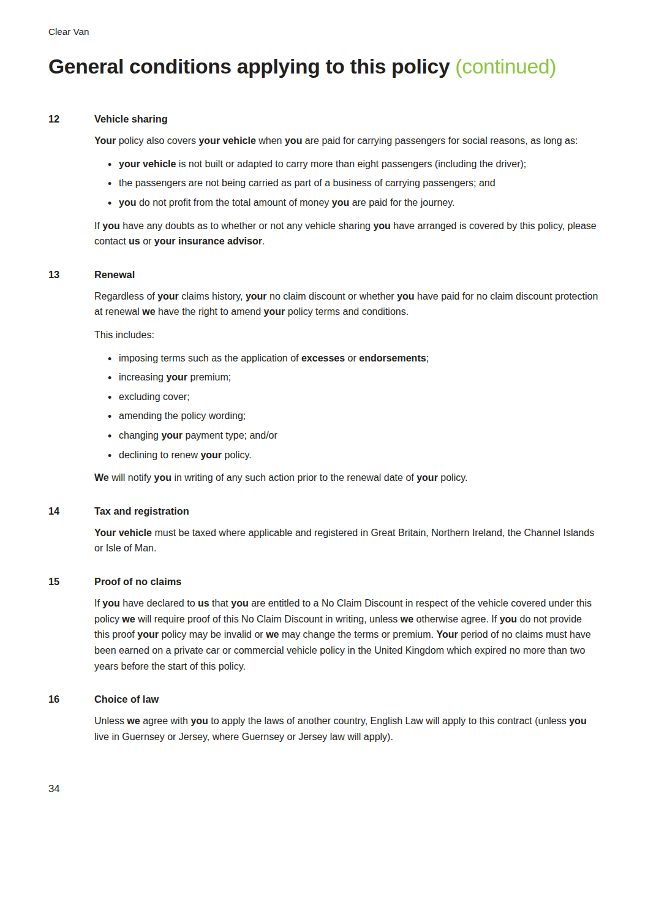Clear Van
General conditions applying to this policy (continued)
12
Vehicle sharing
Your policy also covers your vehicle when you are paid for carrying passengers for social reasons, as long as:
your vehicle is not built or adapted to carry more than eight passengers (including the driver);
the passengers are not being carried as part of a business of carrying passengers; and
you do not profit from the total amount of money you are paid for the journey.
If you have any doubts as to whether or not any vehicle sharing you have arranged is covered by this policy, please contact us or your insurance advisor.
13
Renewal
Regardless of your claims history, your no claim discount or whether you have paid for no claim discount protection at renewal we have the right to amend your policy terms and conditions.
This includes:
imposing terms such as the application of excesses or endorsements;
increasing your premium;
excluding cover;
amending the policy wording;
changing your payment type; and/or
declining to renew your policy.
We will notify you in writing of any such action prior to the renewal date of your policy.
14
Tax and registration
Your vehicle must be taxed where applicable and registered in Great Britain, Northern Ireland, the Channel Islands or Isle of Man.
15
Proof of no claims
If you have declared to us that you are entitled to a No Claim Discount in respect of the vehicle covered under this policy we will require proof of this No Claim Discount in writing, unless we otherwise agree. If you do not provide this proof your policy may be invalid or we may change the terms or premium. Your period of no claims must have been earned on a private car or commercial vehicle policy in the United Kingdom which expired no more than two years before the start of this policy.
16
Choice of law
Unless we agree with you to apply the laws of another country, English Law will apply to this contract (unless you live in Guernsey or Jersey, where Guernsey or Jersey law will apply).
34